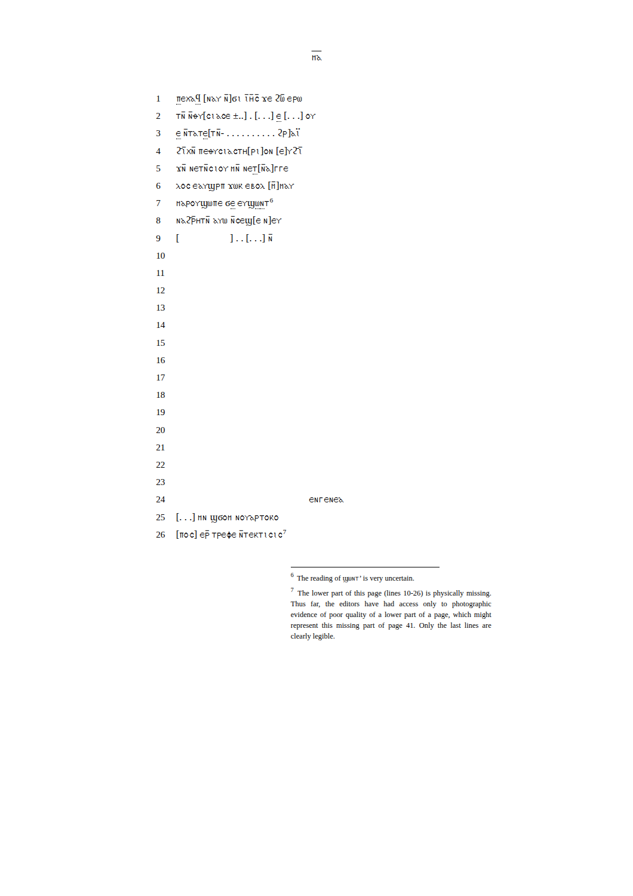ⲙⲁ
| 1 | ⲡ ⲉⲭⲁ ϥ [ⲛⲁⲩ ⲛ̄]ϭⲓ ⲓ̄ⲏ̄ⲥ̄ ϫⲉ ϩ̄ⲱ̄ ⲉⲣⲱ |
| 2 | ⲧⲛ̄ ⲛ̄ⲑⲩ[ⲥⲓⲁⲥⲉ ±..] . [. . .] ⲉ [. . .] ⲟⲩ |
| 3 | ⲉ ⲛ̄ⲧⲁⲧ ⲉ [ⲧⲛ̄- . . . . . . . . . . ϩⲣ]ⲁⲓ̈ |
| 4 | ϩ̄ⲓ̄ⲭⲛ̄ ⲡⲉⲑⲩⲥⲓⲁⲥⲧⲏ[ⲣⲓ]ⲟⲛ [ⲉ]ⲩϩ̄ⲓ̄ |
| 5 | ϫⲛ̄ ⲛⲉⲧⲛ̄ⲥⲓⲟⲩ ⲙⲛ̄ ⲛⲉ ⲧ [ⲛ̄ⲁ]ⲅⲅⲉ |
| 6 | ⲗⲟⲥ ⲉⲁⲩϣⲣⲡ ϫⲱⲕ ⲉⲃⲟⲗ [ⲙ̄]ⲙⲁⲩ |
| 7 | ⲙⲁⲣⲟⲩϣⲱⲡⲉ ϭ ⲉ ⲉⲩϣ ⲱ ⲛ ⲧ 6 |
| 8 | ⲛⲁϩ̄ⲣ̄ⲏⲧⲛ̄ ⲁⲩⲱ ⲛ̄ⲥⲉϣ[ⲉ ⲛ]ⲉⲩ |
| 9 | [ ] . . [. . .] ⲛ̄ |
| 10 | |
| 11 | |
| 12 | |
| 13 | |
| 14 | |
| 15 | |
| 16 | |
| 17 | |
| 18 | |
| 19 | |
| 20 | |
| 21 | |
| 22 | |
| 23 | |
| 24 | ⲉⲛⲅⲉⲛⲉⲁ |
| 25 | [. . .] ⲙⲛ ϣϭⲟⲙ ⲛⲟⲩⲁⲣⲧⲟⲕⲟ |
| 26 | [ⲡⲟⲥ] ⲉⲣ̄ ⲧⲣⲉⲫⲉ ⲛ̄ⲧⲉⲕⲧⲓⲥⲓⲥ 7 |
6 The reading of ϣⲱⲛⲧ’ is very uncertain.
7 The lower part of this page (lines 10-26) is physically missing. Thus far, the editors have had access only to photographic evidence of poor quality of a lower part of a page, which might represent this missing part of page 41. Only the last lines are clearly legible.